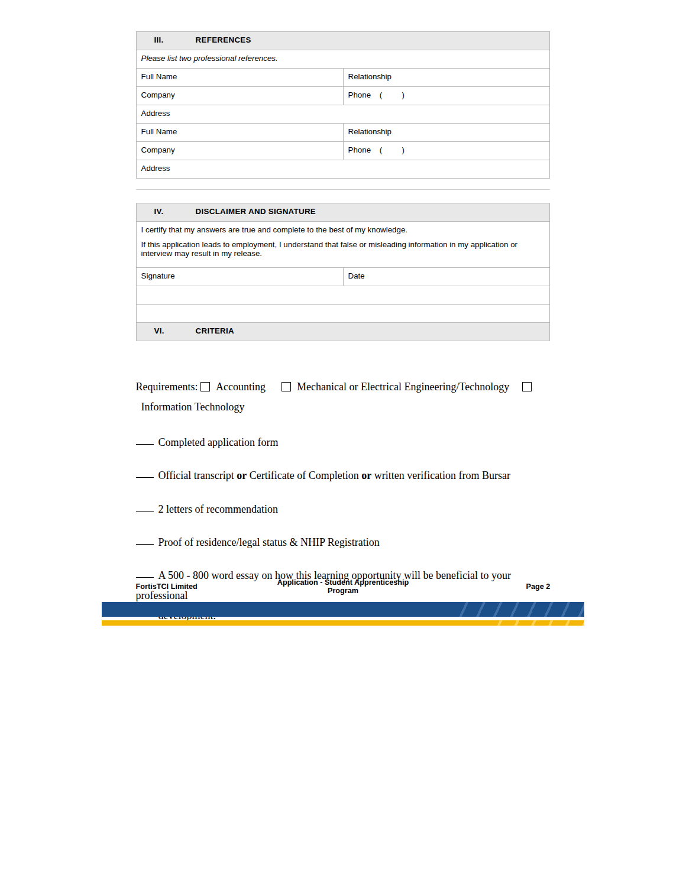| III. REFERENCES |
| Please list two professional references. |
| Full Name | Relationship |
| Company | Phone ( ) |
| Address |
| Full Name | Relationship |
| Company | Phone ( ) |
| Address |
| IV. DISCLAIMER AND SIGNATURE |
| I certify that my answers are true and complete to the best of my knowledge. If this application leads to employment, I understand that false or misleading information in my application or interview may result in my release. |
| Signature | Date |
| VI. CRITERIA |
Requirements: Accounting Mechanical or Electrical Engineering/Technology Information Technology
Completed application form
Official transcript or Certificate of Completion or written verification from Bursar
2 letters of recommendation
Proof of residence/legal status & NHIP Registration
A 500 - 800 word essay on how this learning opportunity will be beneficial to your professional development.
| FortisTCI Limited | Application - Student Apprenticeship Program | Page 2 |